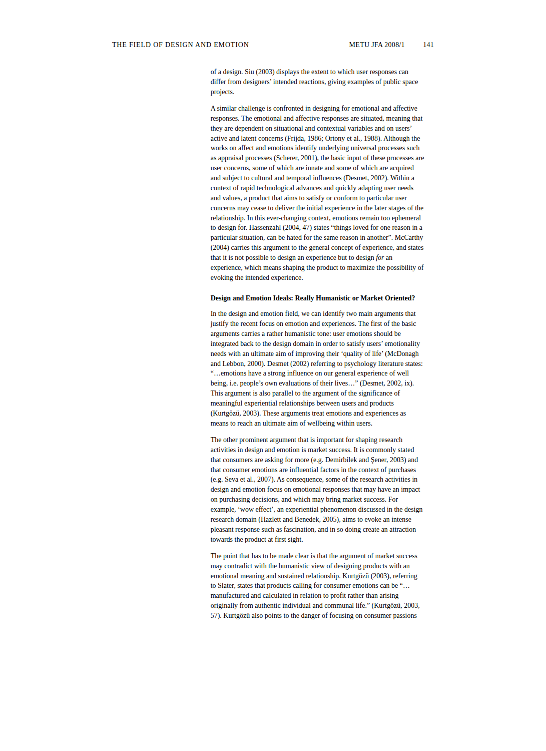The field of design and emotion METU JFA 2008/1141
of a design. Siu (2003) displays the extent to which user responses can differ from designers’ intended reactions, giving examples of public space projects.
A similar challenge is confronted in designing for emotional and affective responses. The emotional and affective responses are situated, meaning that they are dependent on situational and contextual variables and on users’ active and latent concerns (Frijda, 1986; Ortony et al., 1988). Although the works on affect and emotions identify underlying universal processes such as appraisal processes (Scherer, 2001), the basic input of these processes are user concerns, some of which are innate and some of which are acquired and subject to cultural and temporal influences (Desmet, 2002). Within a context of rapid technological advances and quickly adapting user needs and values, a product that aims to satisfy or conform to particular user concerns may cease to deliver the initial experience in the later stages of the relationship. In this ever-changing context, emotions remain too ephemeral to design for. Hassenzahl (2004, 47) states “things loved for one reason in a particular situation, can be hated for the same reason in another”. McCarthy (2004) carries this argument to the general concept of experience, and states that it is not possible to design an experience but to design for an experience, which means shaping the product to maximize the possibility of evoking the intended experience.
Design and Emotion Ideals: Really Humanistic or Market Oriented?
In the design and emotion field, we can identify two main arguments that justify the recent focus on emotion and experiences. The first of the basic arguments carries a rather humanistic tone: user emotions should be integrated back to the design domain in order to satisfy users’ emotionality needs with an ultimate aim of improving their ‘quality of life’ (McDonagh and Lebbon, 2000). Desmet (2002) referring to psychology literature states: “…emotions have a strong influence on our general experience of well being, i.e. people’s own evaluations of their lives…” (Desmet, 2002, ix). This argument is also parallel to the argument of the significance of meaningful experiential relationships between users and products (Kurtgözü, 2003). These arguments treat emotions and experiences as means to reach an ultimate aim of wellbeing within users.
The other prominent argument that is important for shaping research activities in design and emotion is market success. It is commonly stated that consumers are asking for more (e.g. Demirbilek and Şener, 2003) and that consumer emotions are influential factors in the context of purchases (e.g. Seva et al., 2007). As consequence, some of the research activities in design and emotion focus on emotional responses that may have an impact on purchasing decisions, and which may bring market success. For example, ‘wow effect’, an experiential phenomenon discussed in the design research domain (Hazlett and Benedek, 2005), aims to evoke an intense pleasant response such as fascination, and in so doing create an attraction towards the product at first sight.
The point that has to be made clear is that the argument of market success may contradict with the humanistic view of designing products with an emotional meaning and sustained relationship. Kurtgözü (2003), referring to Slater, states that products calling for consumer emotions can be “… manufactured and calculated in relation to profit rather than arising originally from authentic individual and communal life.” (Kurtgözü, 2003, 57). Kurtgözü also points to the danger of focusing on consumer passions